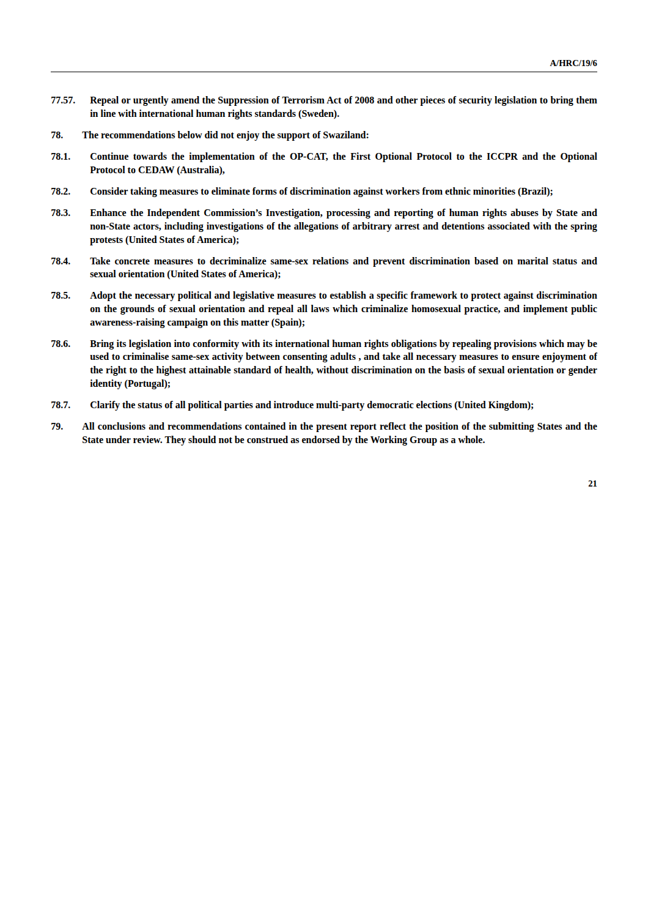A/HRC/19/6
77.57. Repeal or urgently amend the Suppression of Terrorism Act of 2008 and other pieces of security legislation to bring them in line with international human rights standards (Sweden).
78. The recommendations below did not enjoy the support of Swaziland:
78.1. Continue towards the implementation of the OP-CAT, the First Optional Protocol to the ICCPR and the Optional Protocol to CEDAW (Australia),
78.2. Consider taking measures to eliminate forms of discrimination against workers from ethnic minorities (Brazil);
78.3. Enhance the Independent Commission’s Investigation, processing and reporting of human rights abuses by State and non-State actors, including investigations of the allegations of arbitrary arrest and detentions associated with the spring protests (United States of America);
78.4. Take concrete measures to decriminalize same-sex relations and prevent discrimination based on marital status and sexual orientation (United States of America);
78.5. Adopt the necessary political and legislative measures to establish a specific framework to protect against discrimination on the grounds of sexual orientation and repeal all laws which criminalize homosexual practice, and implement public awareness-raising campaign on this matter (Spain);
78.6. Bring its legislation into conformity with its international human rights obligations by repealing provisions which may be used to criminalise same-sex activity between consenting adults , and take all necessary measures to ensure enjoyment of the right to the highest attainable standard of health, without discrimination on the basis of sexual orientation or gender identity (Portugal);
78.7. Clarify the status of all political parties and introduce multi-party democratic elections (United Kingdom);
79. All conclusions and recommendations contained in the present report reflect the position of the submitting States and the State under review. They should not be construed as endorsed by the Working Group as a whole.
21